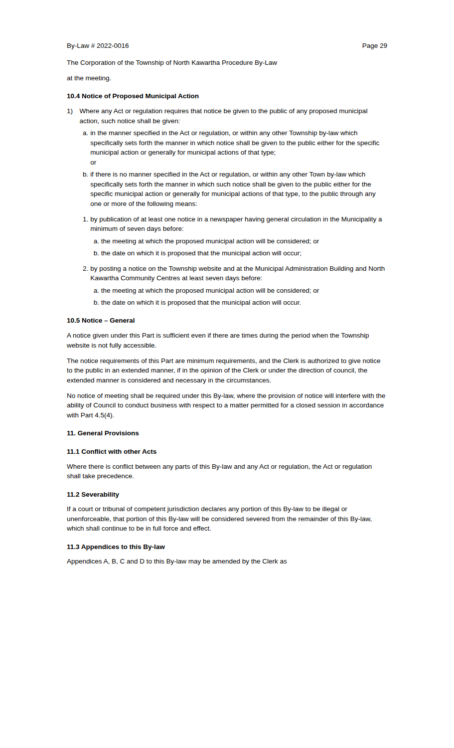By-Law # 2022-0016
Page 29
The Corporation of the Township of North Kawartha Procedure By-Law
at the meeting.
10.4 Notice of Proposed Municipal Action
Where any Act or regulation requires that notice be given to the public of any proposed municipal action, such notice shall be given:
in the manner specified in the Act or regulation, or within any other Township by-law which specifically sets forth the manner in which notice shall be given to the public either for the specific municipal action or generally for municipal actions of that type;
or
if there is no manner specified in the Act or regulation, or within any other Town by-law which specifically sets forth the manner in which such notice shall be given to the public either for the specific municipal action or generally for municipal actions of that type, to the public through any one or more of the following means:
by publication of at least one notice in a newspaper having general circulation in the Municipality a minimum of seven days before:
the meeting at which the proposed municipal action will be considered; or
the date on which it is proposed that the municipal action will occur;
by posting a notice on the Township website and at the Municipal Administration Building and North Kawartha Community Centres at least seven days before:
the meeting at which the proposed municipal action will be considered; or
the date on which it is proposed that the municipal action will occur.
10.5 Notice – General
A notice given under this Part is sufficient even if there are times during the period when the Township website is not fully accessible.
The notice requirements of this Part are minimum requirements, and the Clerk is authorized to give notice to the public in an extended manner, if in the opinion of the Clerk or under the direction of council, the extended manner is considered and necessary in the circumstances.
No notice of meeting shall be required under this By-law, where the provision of notice will interfere with the ability of Council to conduct business with respect to a matter permitted for a closed session in accordance with Part 4.5(4).
11. General Provisions
11.1 Conflict with other Acts
Where there is conflict between any parts of this By-law and any Act or regulation, the Act or regulation shall take precedence.
11.2 Severability
If a court or tribunal of competent jurisdiction declares any portion of this By-law to be illegal or unenforceable, that portion of this By-law will be considered severed from the remainder of this By-law, which shall continue to be in full force and effect.
11.3 Appendices to this By-law
Appendices A, B, C and D to this By-law may be amended by the Clerk as